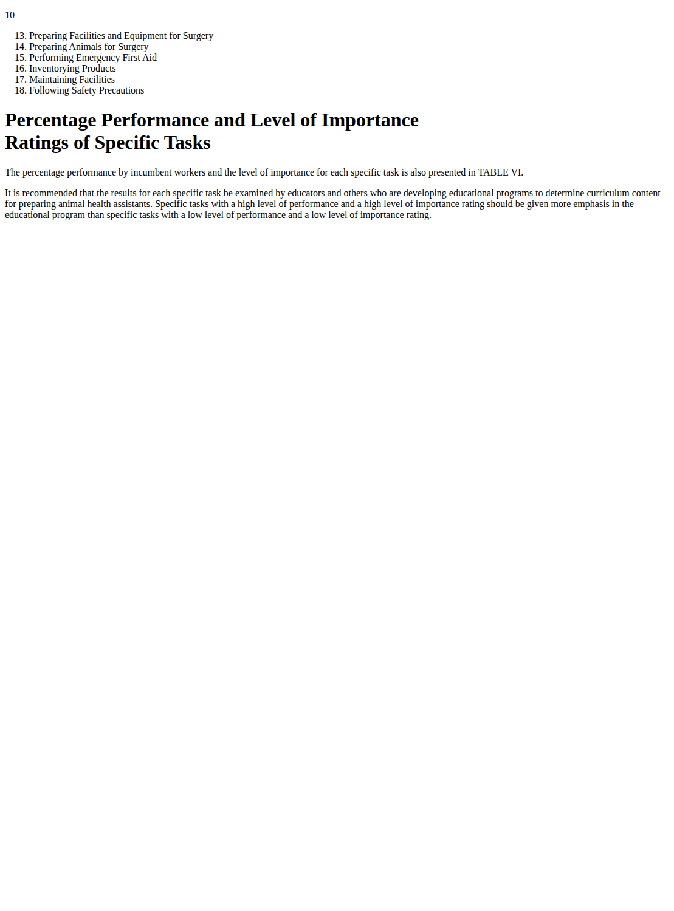10
Preparing Facilities and Equipment for Surgery
Preparing Animals for Surgery
Performing Emergency First Aid
Inventorying Products
Maintaining Facilities
Following Safety Precautions
Percentage Performance and Level of Importance
Ratings of Specific Tasks
The percentage performance by incumbent workers and the level of importance for each specific task is also presented in TABLE VI.
It is recommended that the results for each specific task be examined by educators and others who are developing educational programs to determine curriculum content for preparing animal health assistants. Specific tasks with a high level of performance and a high level of importance rating should be given more emphasis in the educational program than specific tasks with a low level of performance and a low level of importance rating.